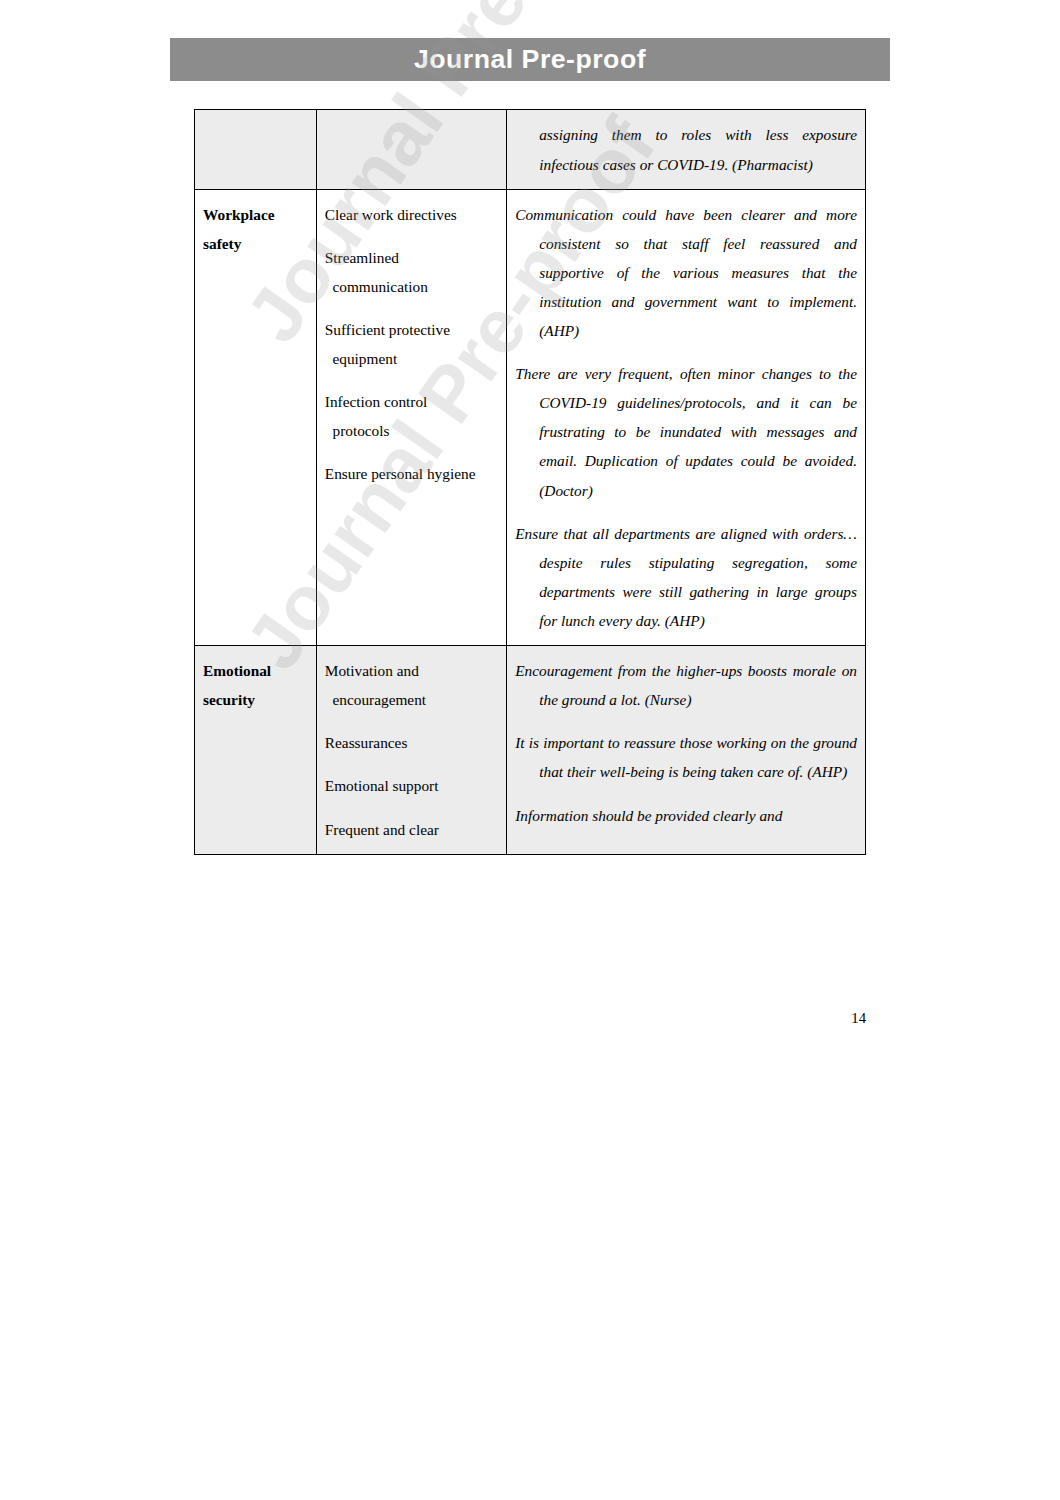Journal Pre-proof
| | | assigning them to roles with less exposure infectious cases or COVID-19. (Pharmacist) |
| Workplace safety | Clear work directives Streamlined communication Sufficient protective equipment Infection control protocols Ensure personal hygiene | Communication could have been clearer and more consistent so that staff feel reassured and supportive of the various measures that the institution and government want to implement. (AHP) There are very frequent, often minor changes to the COVID-19 guidelines/protocols, and it can be frustrating to be inundated with messages and email. Duplication of updates could be avoided. (Doctor) Ensure that all departments are aligned with orders… despite rules stipulating segregation, some departments were still gathering in large groups for lunch every day. (AHP) |
| Emotional security | Motivation and encouragement Reassurances Emotional support Frequent and clear | Encouragement from the higher-ups boosts morale on the ground a lot. (Nurse) It is important to reassure those working on the ground that their well-being is being taken care of. (AHP) Information should be provided clearly and |
Journal Pre-proof Journal Pre-proof
14